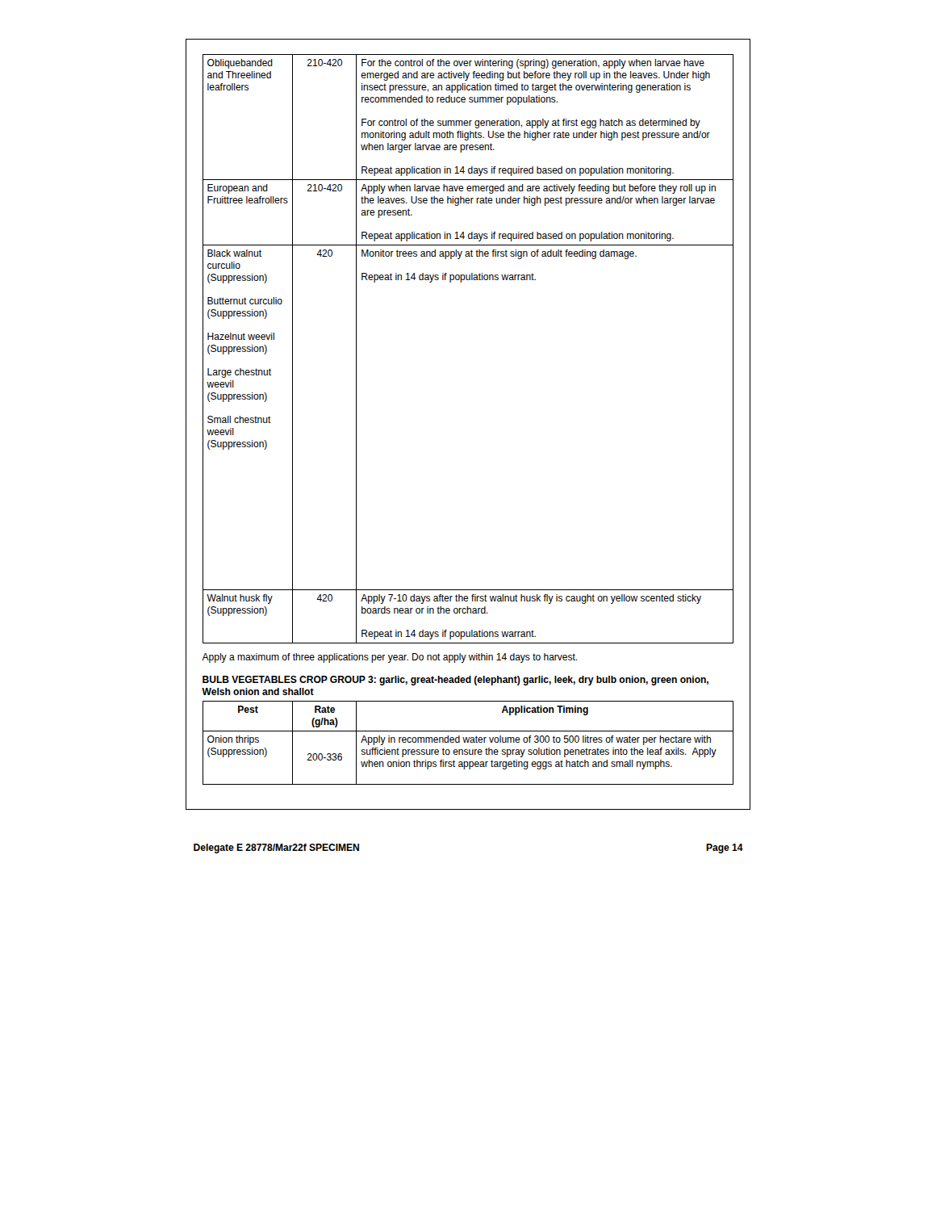| Obliquebanded and Threelined leafrollers | 210-420 | For the control of the over wintering (spring) generation, apply when larvae have emerged and are actively feeding but before they roll up in the leaves. Under high insect pressure, an application timed to target the overwintering generation is recommended to reduce summer populations. For control of the summer generation, apply at first egg hatch as determined by monitoring adult moth flights. Use the higher rate under high pest pressure and/or when larger larvae are present. Repeat application in 14 days if required based on population monitoring. |
| European and Fruittree leafrollers | 210-420 | Apply when larvae have emerged and are actively feeding but before they roll up in the leaves. Use the higher rate under high pest pressure and/or when larger larvae are present. Repeat application in 14 days if required based on population monitoring. |
| Black walnut curculio (Suppression) Butternut curculio (Suppression) Hazelnut weevil (Suppression) Large chestnut weevil (Suppression) Small chestnut weevil (Suppression) | 420 | Monitor trees and apply at the first sign of adult feeding damage. Repeat in 14 days if populations warrant. |
| Walnut husk fly (Suppression) | 420 | Apply 7-10 days after the first walnut husk fly is caught on yellow scented sticky boards near or in the orchard. Repeat in 14 days if populations warrant. |
Apply a maximum of three applications per year. Do not apply within 14 days to harvest.
BULB VEGETABLES CROP GROUP 3: garlic, great-headed (elephant) garlic, leek, dry bulb onion, green onion, Welsh onion and shallot
| Pest | Rate (g/ha) | Application Timing |
| --- | --- | --- |
| Onion thrips (Suppression) | 200-336 | Apply in recommended water volume of 300 to 500 litres of water per hectare with sufficient pressure to ensure the spray solution penetrates into the leaf axils. Apply when onion thrips first appear targeting eggs at hatch and small nymphs. |
Delegate E 28778/Mar22f SPECIMEN Page 14